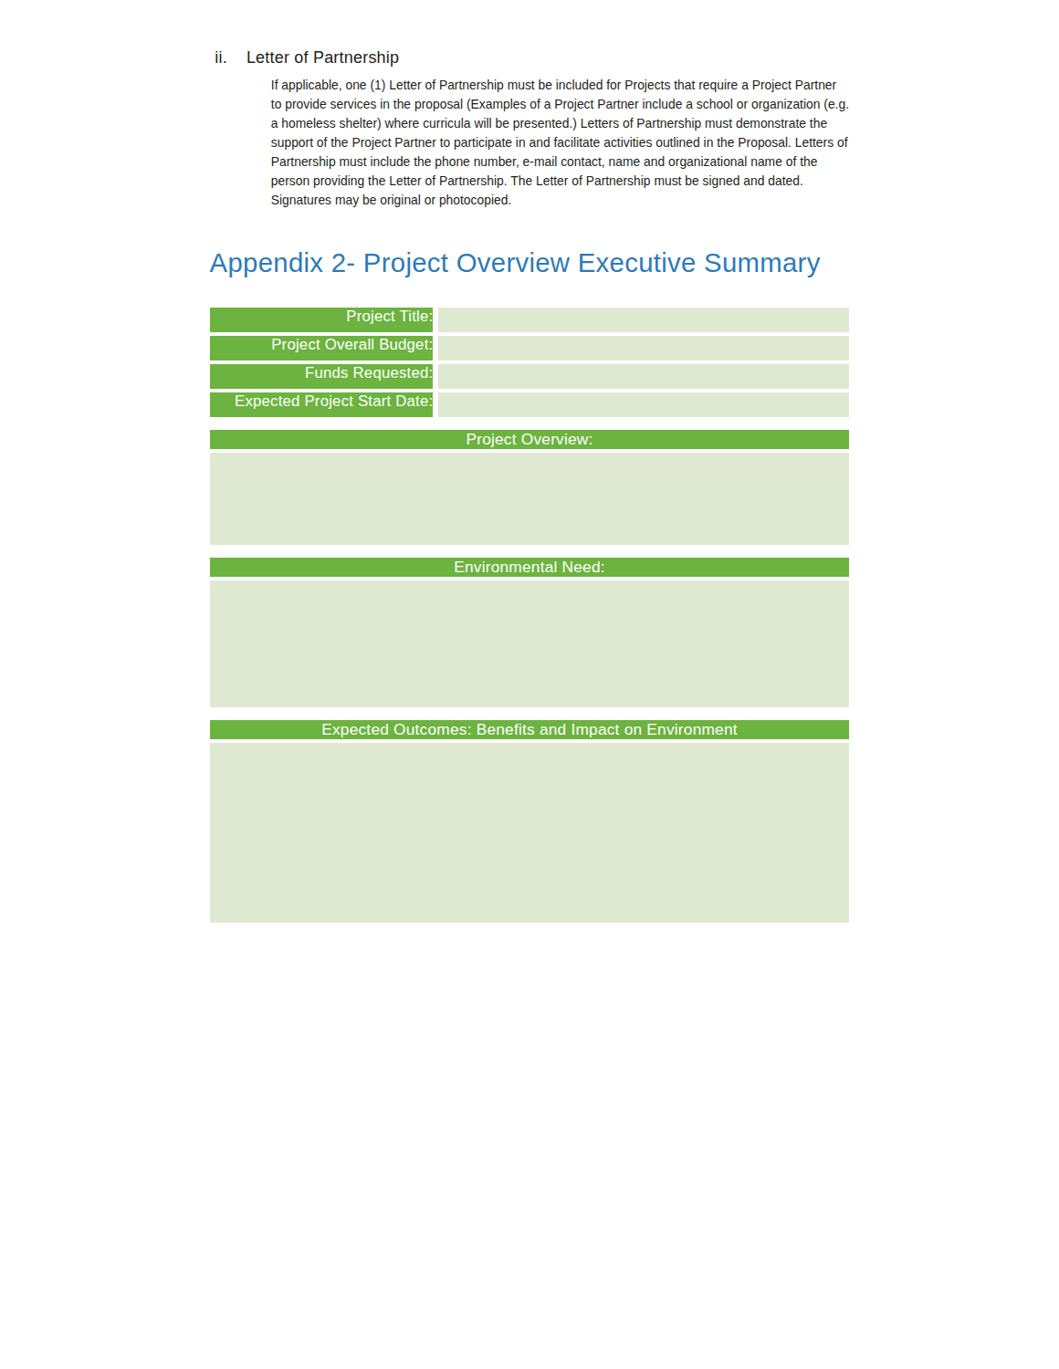ii.
Letter of Partnership
If applicable, one (1) Letter of Partnership must be included for Projects that require a Project Partner to provide services in the proposal (Examples of a Project Partner include a school or organization (e.g. a homeless shelter) where curricula will be presented.) Letters of Partnership must demonstrate the support of the Project Partner to participate in and facilitate activities outlined in the Proposal. Letters of Partnership must include the phone number, e-mail contact, name and organizational name of the person providing the Letter of Partnership. The Letter of Partnership must be signed and dated. Signatures may be original or photocopied.
Appendix 2- Project Overview Executive Summary
| Project Title: | | |
| Project Overall Budget: | | |
| Funds Requested: | | |
| Expected Project Start Date: | | |
| Project Overview: |
| Environmental Need: |
| Expected Outcomes: Benefits and Impact on Environment |